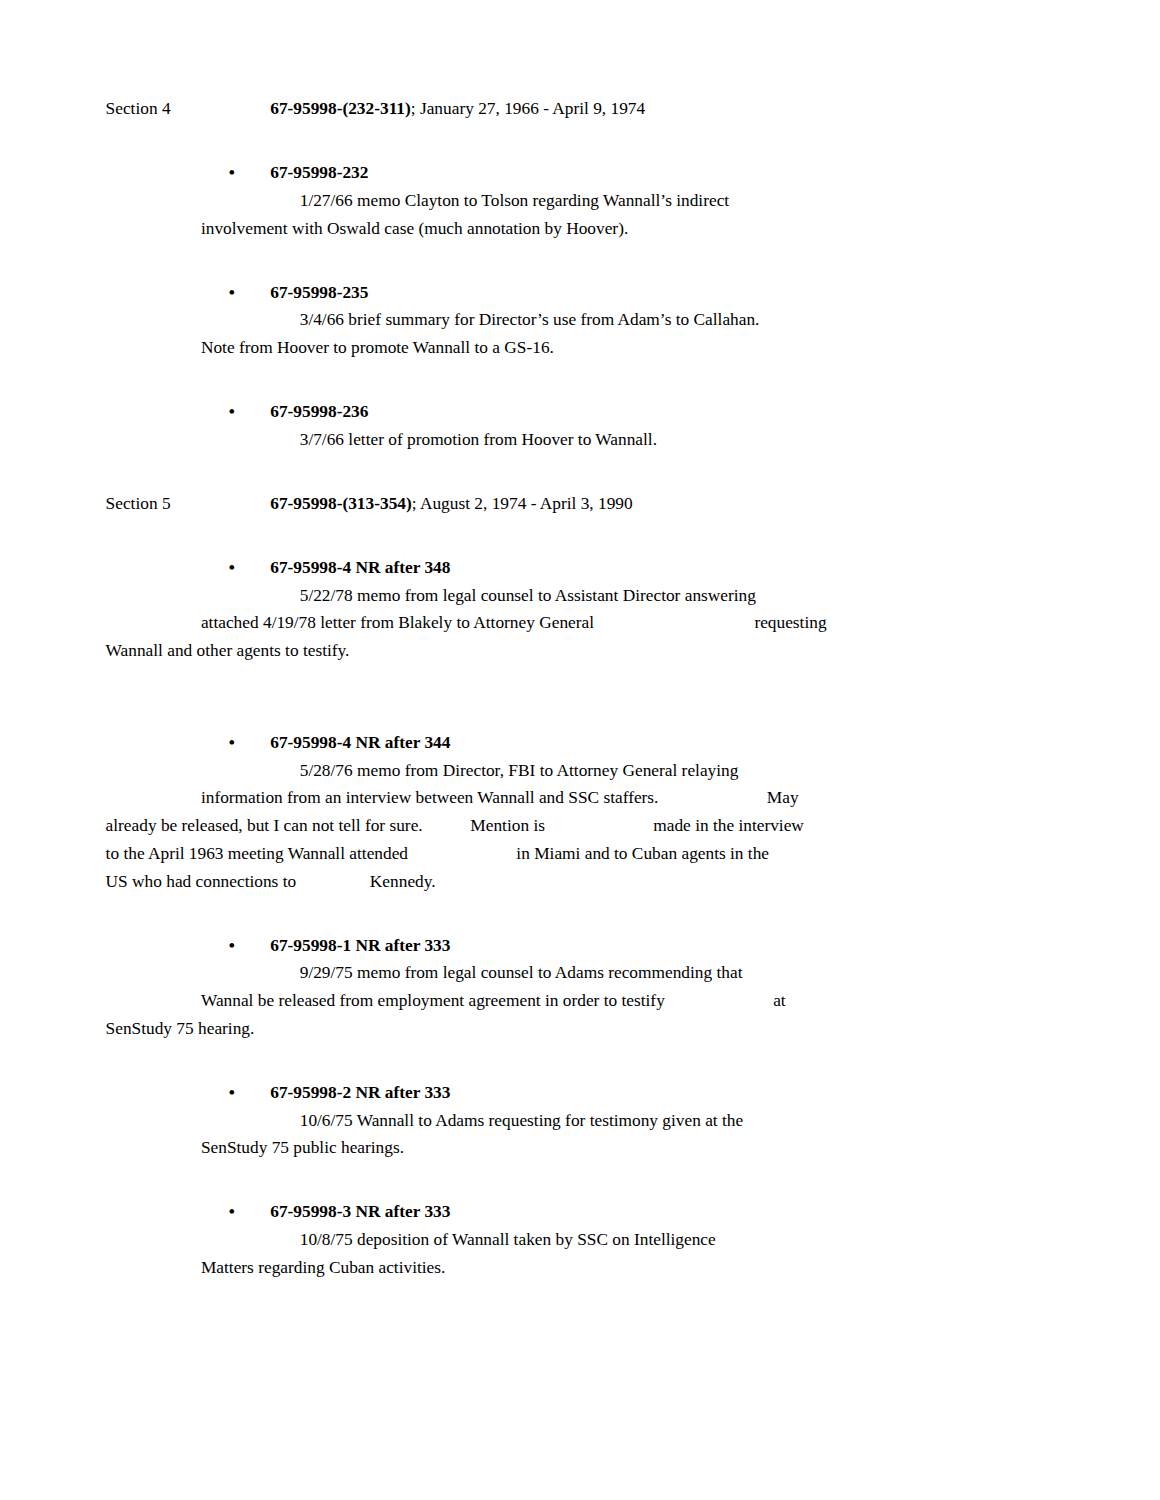Section 467-95998-(232-311); January 27, 1966 - April 9, 1974
•67-95998-232
1/27/66 memo Clayton to Tolson regarding Wannall’s indirect
involvement with Oswald case (much annotation by Hoover).
•67-95998-235
3/4/66 brief summary for Director’s use from Adam’s to Callahan.
Note from Hoover to promote Wannall to a GS-16.
•67-95998-236
3/7/66 letter of promotion from Hoover to Wannall.
Section 567-95998-(313-354); August 2, 1974 - April 3, 1990
•67-95998-4 NR after 348
5/22/78 memo from legal counsel to Assistant Director answering
attached 4/19/78 letter from Blakely to Attorney General requesting
Wannall and other agents to testify.
•67-95998-4 NR after 344
5/28/76 memo from Director, FBI to Attorney General relaying
information from an interview between Wannall and SSC staffers. May
already be released, but I can not tell for sure. Mention is made in the interview
to the April 1963 meeting Wannall attended in Miami and to Cuban agents in the
US who had connections to Kennedy.
•67-95998-1 NR after 333
9/29/75 memo from legal counsel to Adams recommending that
Wannal be released from employment agreement in order to testify at
SenStudy 75 hearing.
•67-95998-2 NR after 333
10/6/75 Wannall to Adams requesting for testimony given at the
SenStudy 75 public hearings.
•67-95998-3 NR after 333
10/8/75 deposition of Wannall taken by SSC on Intelligence
Matters regarding Cuban activities.